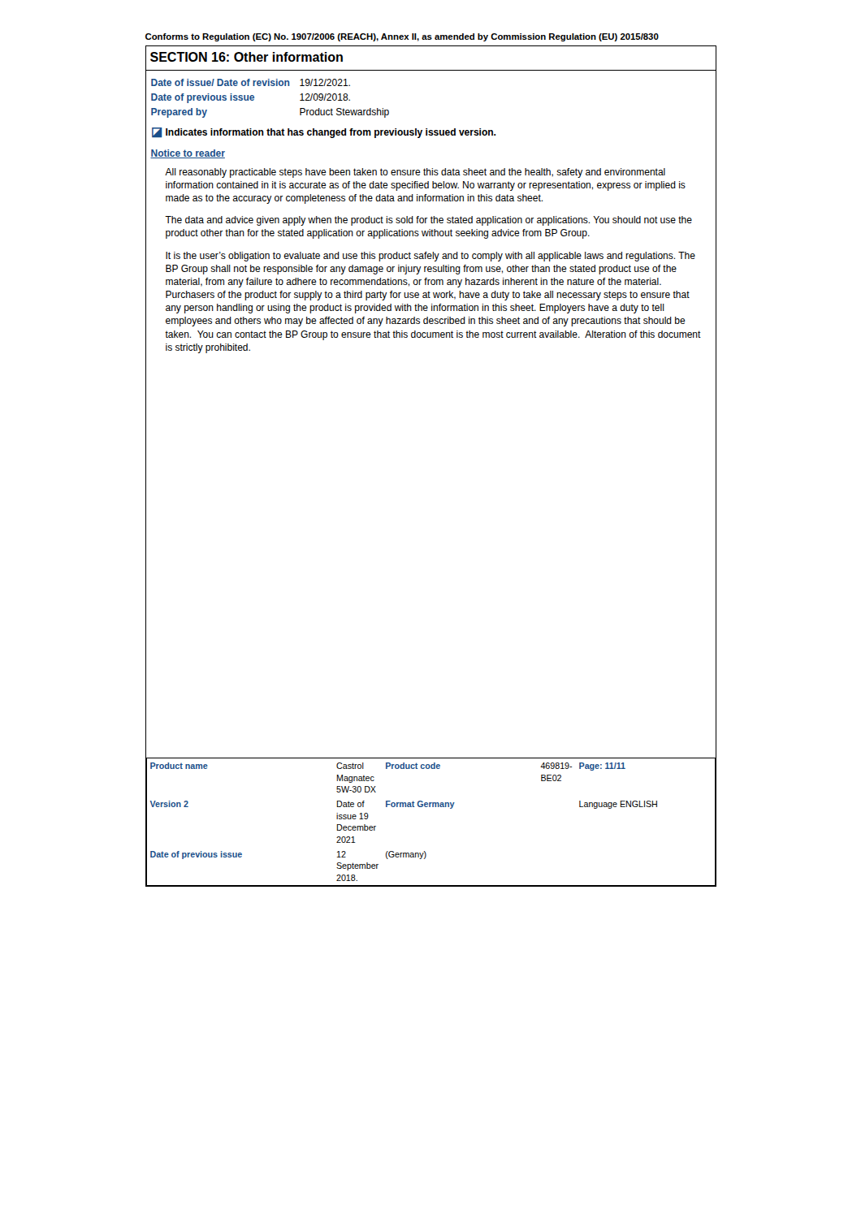Conforms to Regulation (EC) No. 1907/2006 (REACH), Annex II, as amended by Commission Regulation (EU) 2015/830
SECTION 16: Other information
| Date of issue/ Date of revision | 19/12/2021. |
| Date of previous issue | 12/09/2018. |
| Prepared by | Product Stewardship |
◪Indicates information that has changed from previously issued version.
Notice to reader
All reasonably practicable steps have been taken to ensure this data sheet and the health, safety and environmental information contained in it is accurate as of the date specified below. No warranty or representation, express or implied is made as to the accuracy or completeness of the data and information in this data sheet.
The data and advice given apply when the product is sold for the stated application or applications. You should not use the product other than for the stated application or applications without seeking advice from BP Group.
It is the user’s obligation to evaluate and use this product safely and to comply with all applicable laws and regulations. The BP Group shall not be responsible for any damage or injury resulting from use, other than the stated product use of the material, from any failure to adhere to recommendations, or from any hazards inherent in the nature of the material. Purchasers of the product for supply to a third party for use at work, have a duty to take all necessary steps to ensure that any person handling or using the product is provided with the information in this sheet. Employers have a duty to tell employees and others who may be affected of any hazards described in this sheet and of any precautions that should be taken. You can contact the BP Group to ensure that this document is the most current available. Alteration of this document is strictly prohibited.
| Product name | Castrol Magnatec 5W-30 DX | Product code | 469819-BE02 | Page: 11/11 |
| Version 2 | Date of issue 19 December 2021 | Format Germany | | Language ENGLISH |
| Date of previous issue | 12 September 2018. | (Germany) | |